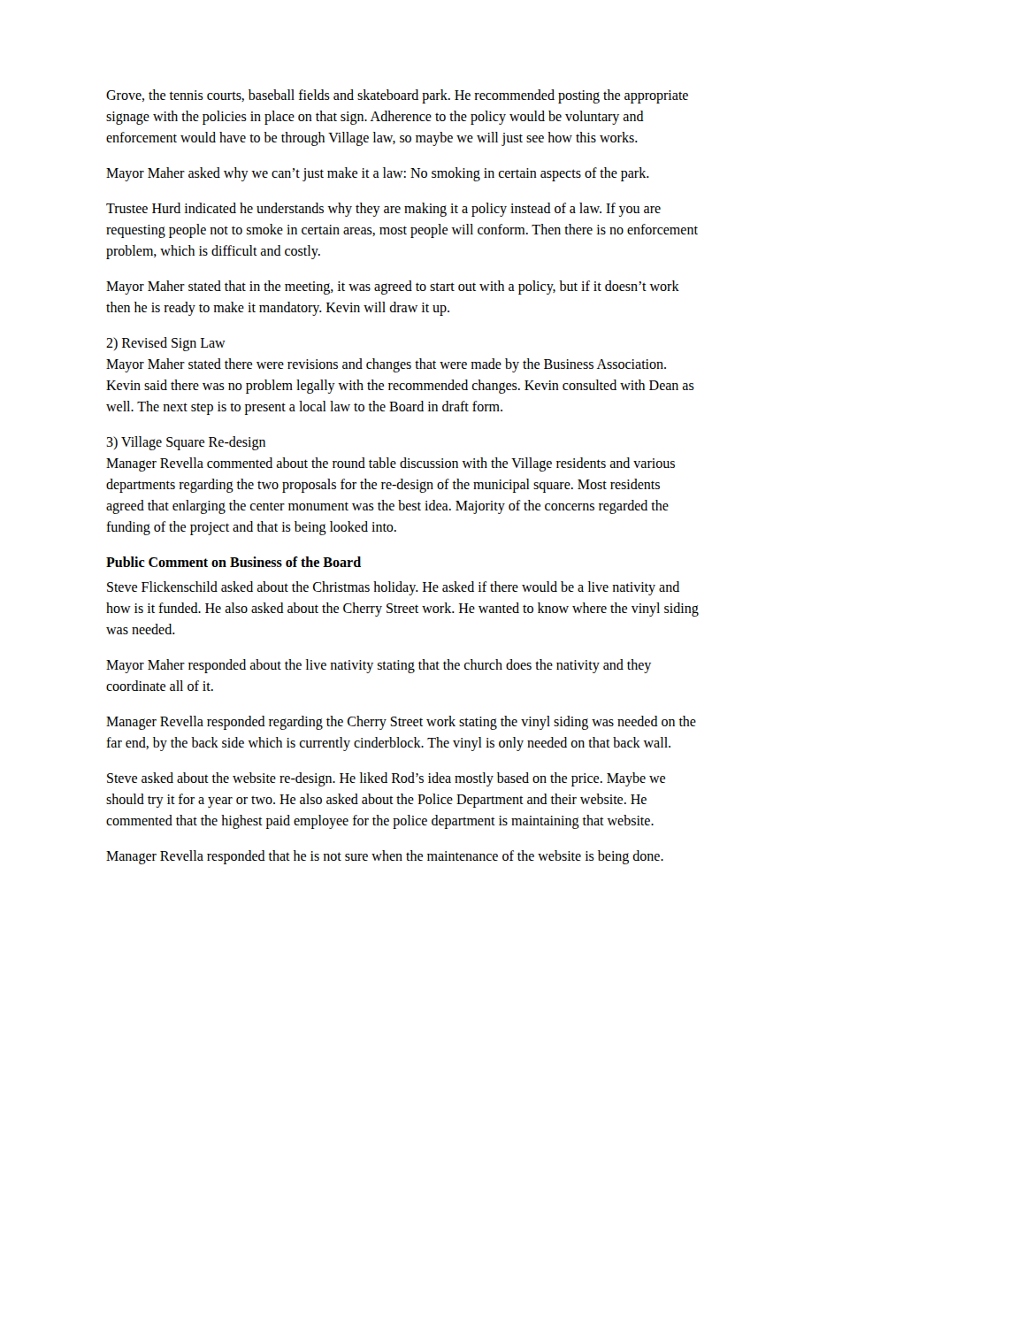Grove, the tennis courts, baseball fields and skateboard park. He recommended posting the appropriate signage with the policies in place on that sign. Adherence to the policy would be voluntary and enforcement would have to be through Village law, so maybe we will just see how this works.
Mayor Maher asked why we can’t just make it a law: No smoking in certain aspects of the park.
Trustee Hurd indicated he understands why they are making it a policy instead of a law. If you are requesting people not to smoke in certain areas, most people will conform. Then there is no enforcement problem, which is difficult and costly.
Mayor Maher stated that in the meeting, it was agreed to start out with a policy, but if it doesn’t work then he is ready to make it mandatory. Kevin will draw it up.
2) Revised Sign Law
Mayor Maher stated there were revisions and changes that were made by the Business Association. Kevin said there was no problem legally with the recommended changes. Kevin consulted with Dean as well. The next step is to present a local law to the Board in draft form.
3) Village Square Re-design
Manager Revella commented about the round table discussion with the Village residents and various departments regarding the two proposals for the re-design of the municipal square. Most residents agreed that enlarging the center monument was the best idea. Majority of the concerns regarded the funding of the project and that is being looked into.
Public Comment on Business of the Board
Steve Flickenschild asked about the Christmas holiday. He asked if there would be a live nativity and how is it funded. He also asked about the Cherry Street work. He wanted to know where the vinyl siding was needed.
Mayor Maher responded about the live nativity stating that the church does the nativity and they coordinate all of it.
Manager Revella responded regarding the Cherry Street work stating the vinyl siding was needed on the far end, by the back side which is currently cinderblock. The vinyl is only needed on that back wall.
Steve asked about the website re-design. He liked Rod’s idea mostly based on the price. Maybe we should try it for a year or two. He also asked about the Police Department and their website. He commented that the highest paid employee for the police department is maintaining that website.
Manager Revella responded that he is not sure when the maintenance of the website is being done.